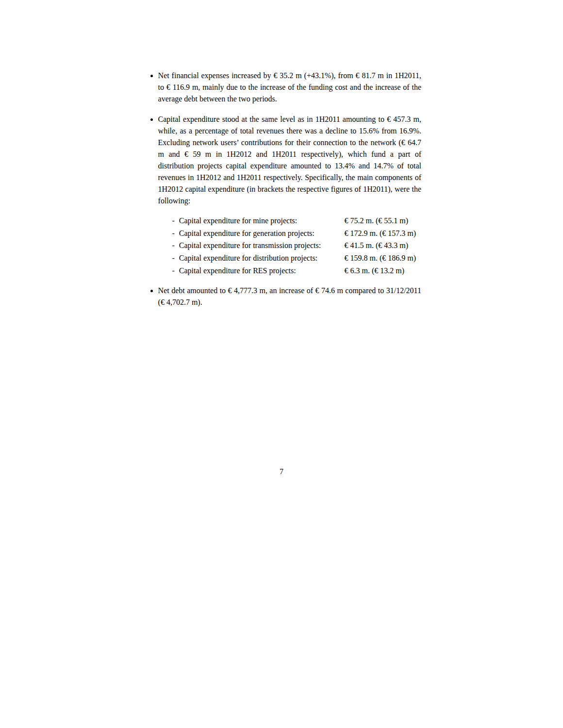Net financial expenses increased by € 35.2 m (+43.1%), from € 81.7 m in 1H2011, to € 116.9 m, mainly due to the increase of the funding cost and the increase of the average debt between the two periods.
Capital expenditure stood at the same level as in 1H2011 amounting to € 457.3 m, while, as a percentage of total revenues there was a decline to 15.6% from 16.9%. Excluding network users’ contributions for their connection to the network (€ 64.7 m and € 59 m in 1H2012 and 1H2011 respectively), which fund a part of distribution projects capital expenditure amounted to 13.4% and 14.7% of total revenues in 1H2012 and 1H2011 respectively. Specifically, the main components of 1H2012 capital expenditure (in brackets the respective figures of 1H2011), were the following:
-Capital expenditure for mine projects:€ 75.2 m. (€ 55.1 m)
-Capital expenditure for generation projects:€ 172.9 m. (€ 157.3 m)
-Capital expenditure for transmission projects:€ 41.5 m. (€ 43.3 m)
-Capital expenditure for distribution projects:€ 159.8 m. (€ 186.9 m)
-Capital expenditure for RES projects:€ 6.3 m. (€ 13.2 m)
Net debt amounted to € 4,777.3 m, an increase of € 74.6 m compared to 31/12/2011 (€ 4,702.7 m).
7